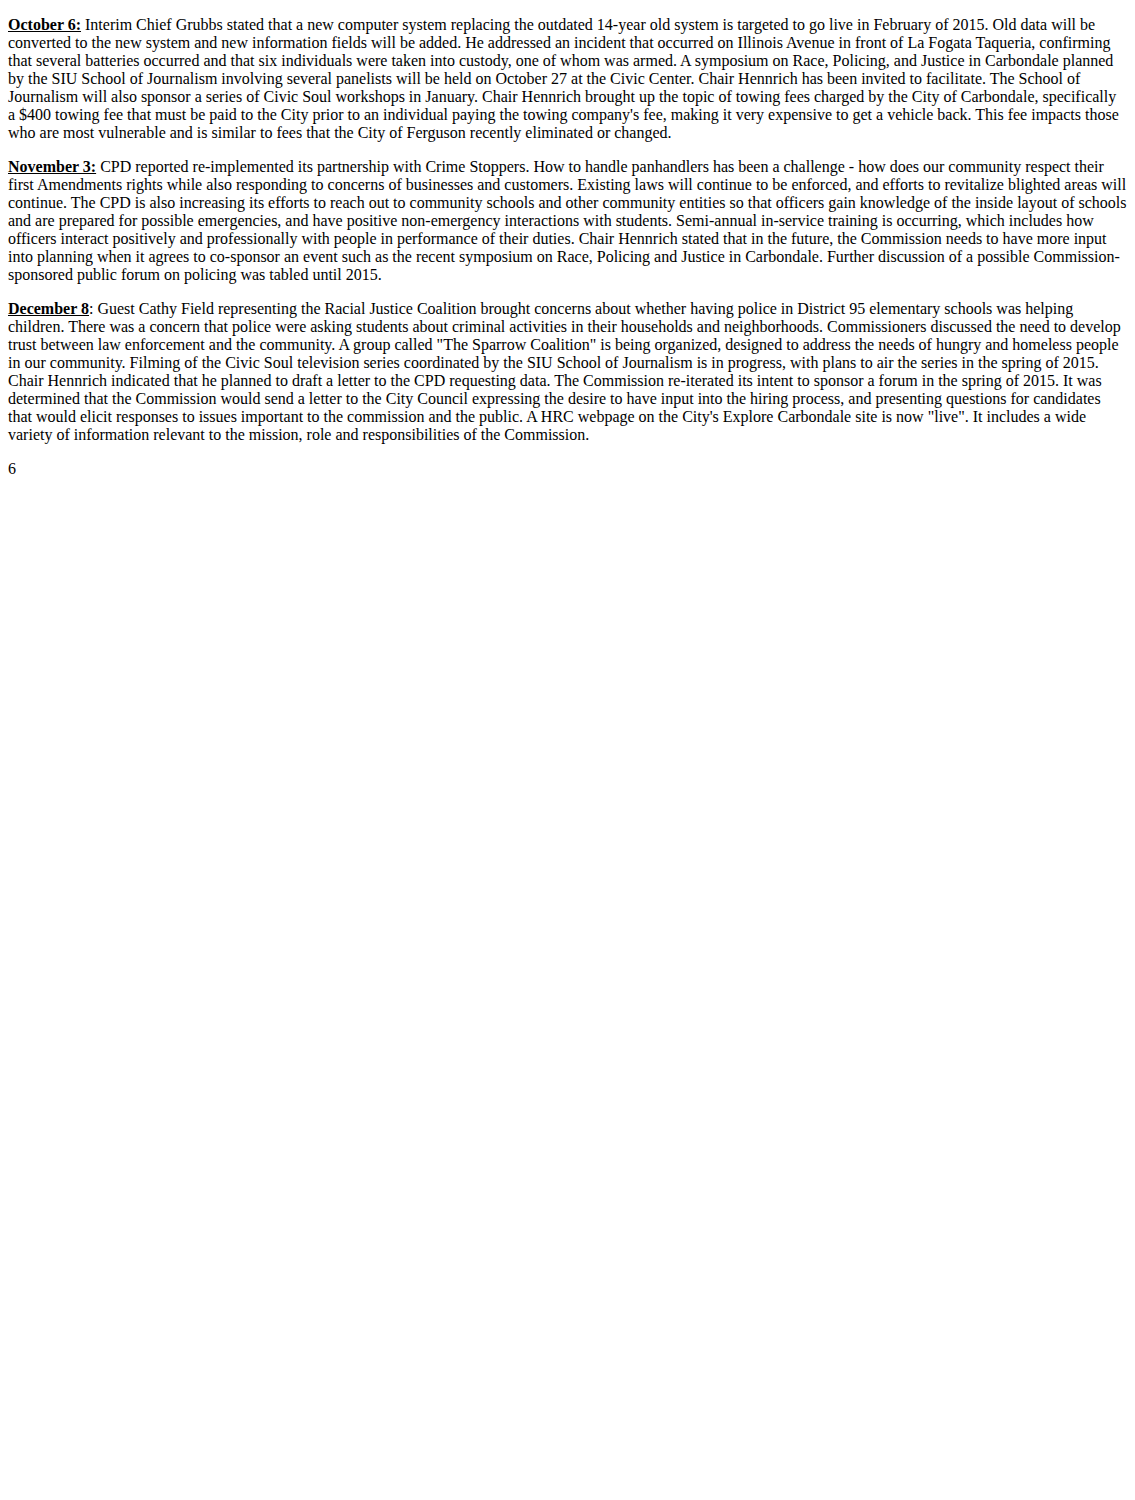October 6: Interim Chief Grubbs stated that a new computer system replacing the outdated 14-year old system is targeted to go live in February of 2015. Old data will be converted to the new system and new information fields will be added. He addressed an incident that occurred on Illinois Avenue in front of La Fogata Taqueria, confirming that several batteries occurred and that six individuals were taken into custody, one of whom was armed. A symposium on Race, Policing, and Justice in Carbondale planned by the SIU School of Journalism involving several panelists will be held on October 27 at the Civic Center. Chair Hennrich has been invited to facilitate. The School of Journalism will also sponsor a series of Civic Soul workshops in January. Chair Hennrich brought up the topic of towing fees charged by the City of Carbondale, specifically a $400 towing fee that must be paid to the City prior to an individual paying the towing company's fee, making it very expensive to get a vehicle back. This fee impacts those who are most vulnerable and is similar to fees that the City of Ferguson recently eliminated or changed.
November 3: CPD reported re-implemented its partnership with Crime Stoppers. How to handle panhandlers has been a challenge - how does our community respect their first Amendments rights while also responding to concerns of businesses and customers. Existing laws will continue to be enforced, and efforts to revitalize blighted areas will continue. The CPD is also increasing its efforts to reach out to community schools and other community entities so that officers gain knowledge of the inside layout of schools and are prepared for possible emergencies, and have positive non-emergency interactions with students. Semi-annual in-service training is occurring, which includes how officers interact positively and professionally with people in performance of their duties. Chair Hennrich stated that in the future, the Commission needs to have more input into planning when it agrees to co-sponsor an event such as the recent symposium on Race, Policing and Justice in Carbondale. Further discussion of a possible Commission-sponsored public forum on policing was tabled until 2015.
December 8: Guest Cathy Field representing the Racial Justice Coalition brought concerns about whether having police in District 95 elementary schools was helping children. There was a concern that police were asking students about criminal activities in their households and neighborhoods. Commissioners discussed the need to develop trust between law enforcement and the community. A group called "The Sparrow Coalition" is being organized, designed to address the needs of hungry and homeless people in our community. Filming of the Civic Soul television series coordinated by the SIU School of Journalism is in progress, with plans to air the series in the spring of 2015. Chair Hennrich indicated that he planned to draft a letter to the CPD requesting data. The Commission re-iterated its intent to sponsor a forum in the spring of 2015. It was determined that the Commission would send a letter to the City Council expressing the desire to have input into the hiring process, and presenting questions for candidates that would elicit responses to issues important to the commission and the public. A HRC webpage on the City's Explore Carbondale site is now "live". It includes a wide variety of information relevant to the mission, role and responsibilities of the Commission.
6